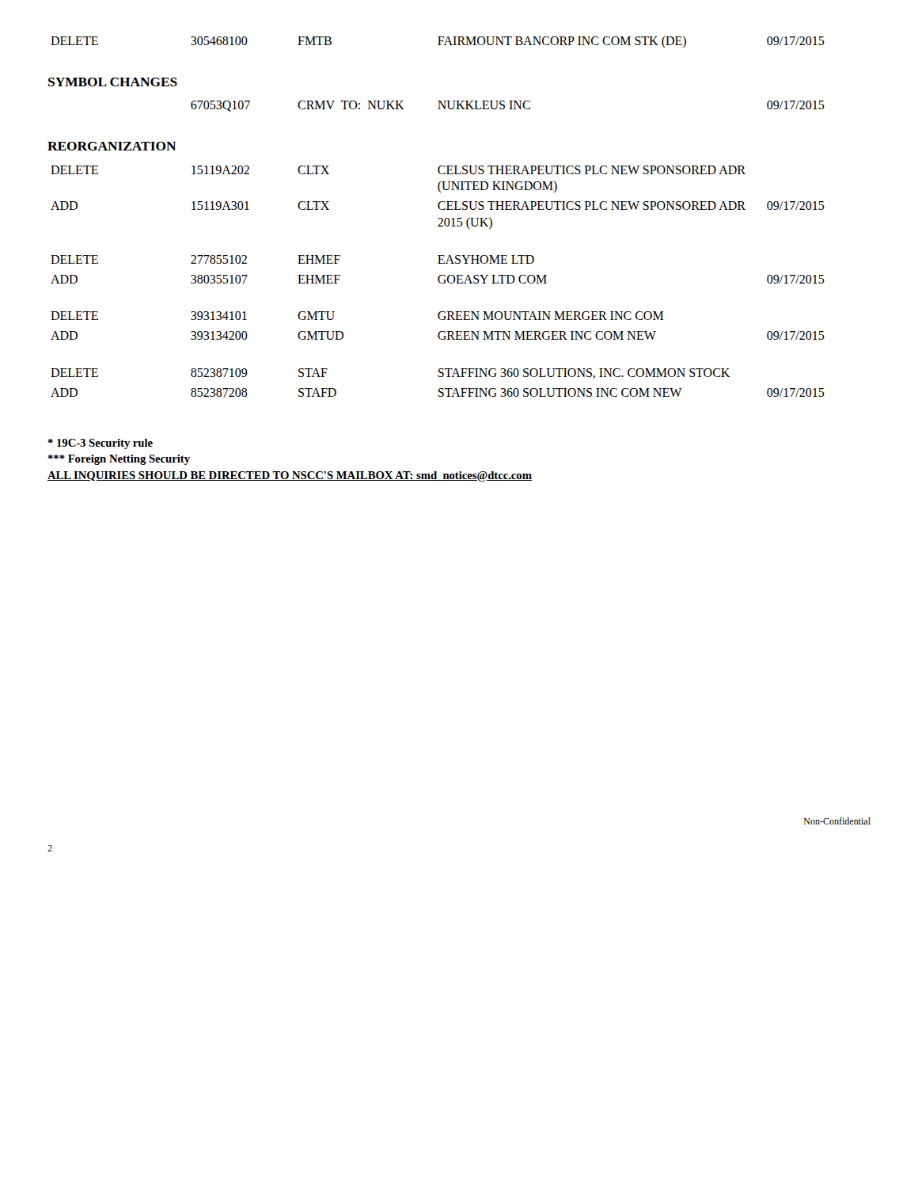| DELETE | 305468100 | FMTB | FAIRMOUNT BANCORP INC COM STK (DE) | 09/17/2015 |
SYMBOL CHANGES
| | 67053Q107 | CRMV TO: NUKK | NUKKLEUS INC | 09/17/2015 |
REORGANIZATION
| DELETE | 15119A202 | CLTX | CELSUS THERAPEUTICS PLC NEW SPONSORED ADR (UNITED KINGDOM) | |
| ADD | 15119A301 | CLTX | CELSUS THERAPEUTICS PLC NEW SPONSORED ADR 2015 (UK) | 09/17/2015 |
| DELETE | 277855102 | EHMEF | EASYHOME LTD | |
| ADD | 380355107 | EHMEF | GOEASY LTD COM | 09/17/2015 |
| DELETE | 393134101 | GMTU | GREEN MOUNTAIN MERGER INC COM | |
| ADD | 393134200 | GMTUD | GREEN MTN MERGER INC COM NEW | 09/17/2015 |
| DELETE | 852387109 | STAF | STAFFING 360 SOLUTIONS, INC. COMMON STOCK | |
| ADD | 852387208 | STAFD | STAFFING 360 SOLUTIONS INC COM NEW | 09/17/2015 |
* 19C-3 Security rule
*** Foreign Netting Security
ALL INQUIRIES SHOULD BE DIRECTED TO NSCC'S MAILBOX AT: smd_notices@dtcc.com
Non-Confidential
2